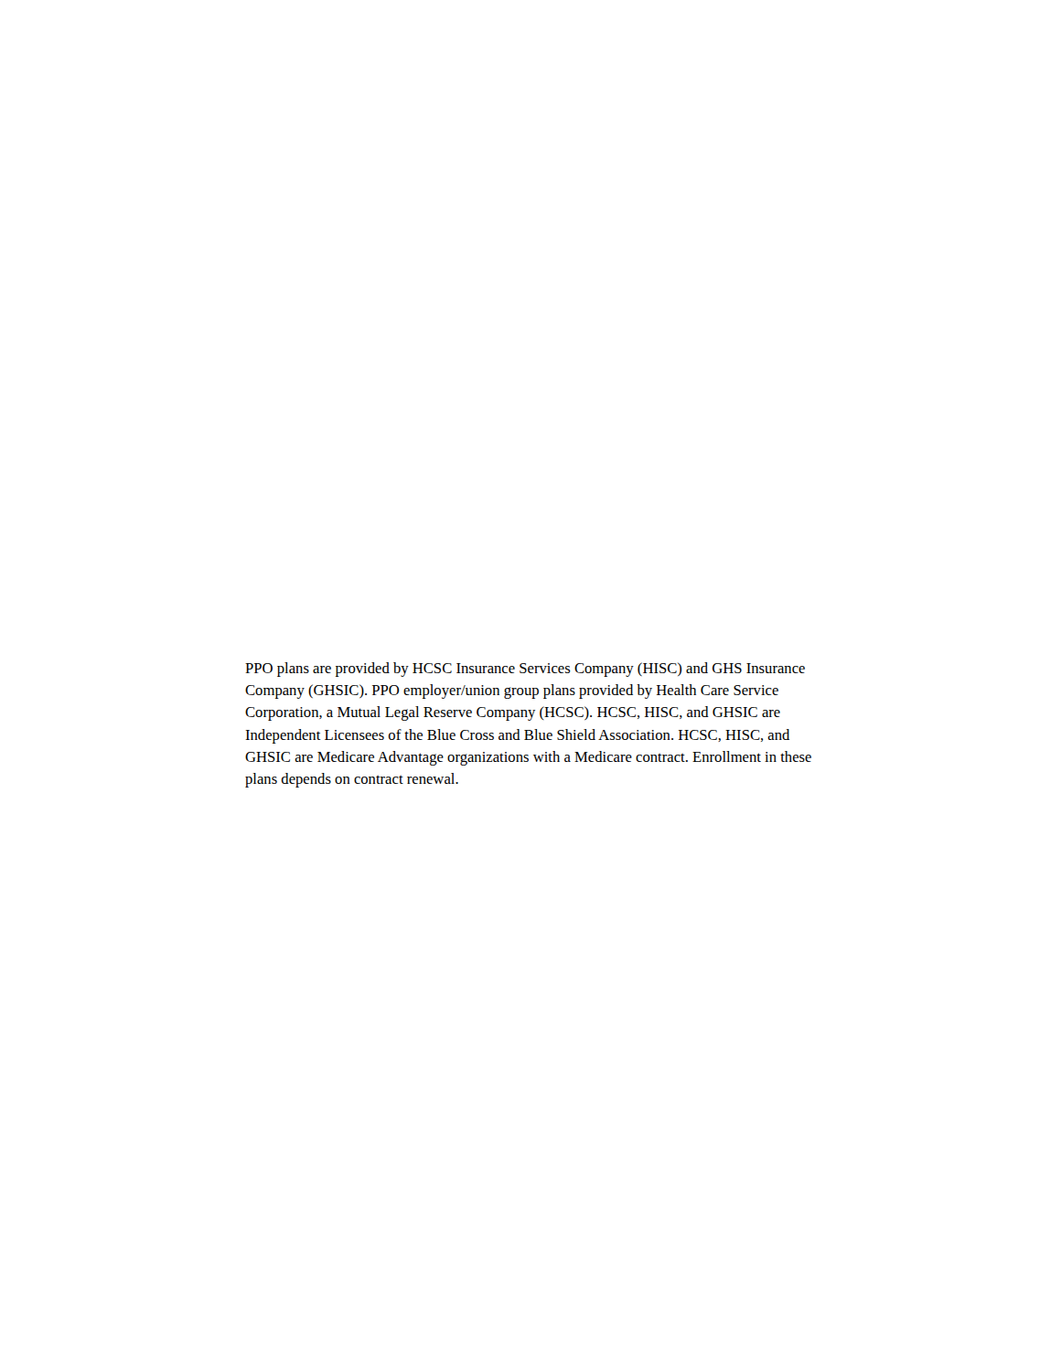PPO plans are provided by HCSC Insurance Services Company (HISC) and GHS Insurance Company (GHSIC). PPO employer/union group plans provided by Health Care Service Corporation, a Mutual Legal Reserve Company (HCSC). HCSC, HISC, and GHSIC are Independent Licensees of the Blue Cross and Blue Shield Association. HCSC, HISC, and GHSIC are Medicare Advantage organizations with a Medicare contract. Enrollment in these plans depends on contract renewal.